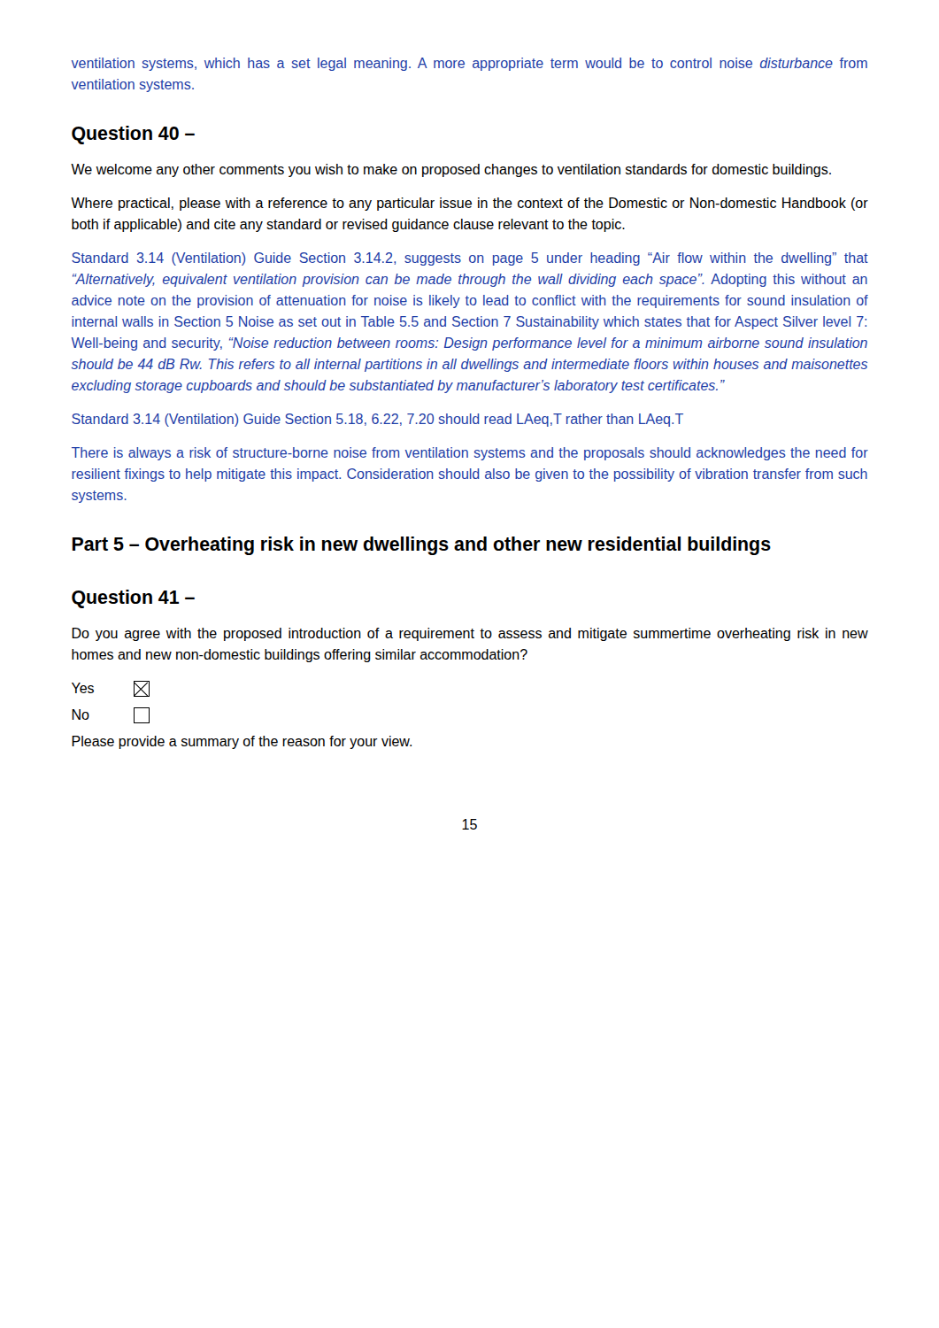ventilation systems, which has a set legal meaning. A more appropriate term would be to control noise disturbance from ventilation systems.
Question 40 –
We welcome any other comments you wish to make on proposed changes to ventilation standards for domestic buildings.
Where practical, please with a reference to any particular issue in the context of the Domestic or Non-domestic Handbook (or both if applicable) and cite any standard or revised guidance clause relevant to the topic.
Standard 3.14 (Ventilation) Guide Section 3.14.2, suggests on page 5 under heading “Air flow within the dwelling” that “Alternatively, equivalent ventilation provision can be made through the wall dividing each space”. Adopting this without an advice note on the provision of attenuation for noise is likely to lead to conflict with the requirements for sound insulation of internal walls in Section 5 Noise as set out in Table 5.5 and Section 7 Sustainability which states that for Aspect Silver level 7: Well-being and security, “Noise reduction between rooms: Design performance level for a minimum airborne sound insulation should be 44 dB Rw. This refers to all internal partitions in all dwellings and intermediate floors within houses and maisonettes excluding storage cupboards and should be substantiated by manufacturer’s laboratory test certificates.”
Standard 3.14 (Ventilation) Guide Section 5.18, 6.22, 7.20 should read LAeq,T rather than LAeq.T
There is always a risk of structure-borne noise from ventilation systems and the proposals should acknowledges the need for resilient fixings to help mitigate this impact. Consideration should also be given to the possibility of vibration transfer from such systems.
Part 5 – Overheating risk in new dwellings and other new residential buildings
Question 41 –
Do you agree with the proposed introduction of a requirement to assess and mitigate summertime overheating risk in new homes and new non-domestic buildings offering similar accommodation?
Yes
No
Please provide a summary of the reason for your view.
15